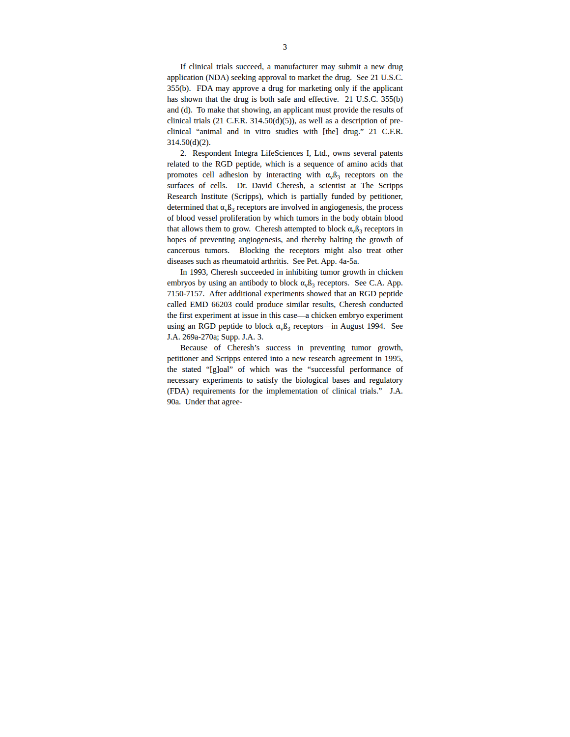3
If clinical trials succeed, a manufacturer may submit a new drug application (NDA) seeking approval to market the drug. See 21 U.S.C. 355(b). FDA may approve a drug for marketing only if the applicant has shown that the drug is both safe and effective. 21 U.S.C. 355(b) and (d). To make that showing, an applicant must provide the results of clinical trials (21 C.F.R. 314.50(d)(5)), as well as a description of pre-clinical “animal and in vitro studies with [the] drug.” 21 C.F.R. 314.50(d)(2).
2. Respondent Integra LifeSciences I, Ltd., owns several patents related to the RGD peptide, which is a sequence of amino acids that promotes cell adhesion by interacting with αvß3 receptors on the surfaces of cells. Dr. David Cheresh, a scientist at The Scripps Research Institute (Scripps), which is partially funded by petitioner, determined that αvß3 receptors are involved in angiogenesis, the process of blood vessel proliferation by which tumors in the body obtain blood that allows them to grow. Cheresh attempted to block αvß3 receptors in hopes of preventing angiogenesis, and thereby halting the growth of cancerous tumors. Blocking the receptors might also treat other diseases such as rheumatoid arthritis. See Pet. App. 4a-5a.
In 1993, Cheresh succeeded in inhibiting tumor growth in chicken embryos by using an antibody to block αvß3 receptors. See C.A. App. 7150-7157. After additional experiments showed that an RGD peptide called EMD 66203 could produce similar results, Cheresh conducted the first experiment at issue in this case—a chicken embryo experiment using an RGD peptide to block αvß3 receptors—in August 1994. See J.A. 269a-270a; Supp. J.A. 3.
Because of Cheresh’s success in preventing tumor growth, petitioner and Scripps entered into a new research agreement in 1995, the stated “[g]oal” of which was the “successful performance of necessary experiments to satisfy the biological bases and regulatory (FDA) requirements for the implementation of clinical trials.” J.A. 90a. Under that agree-